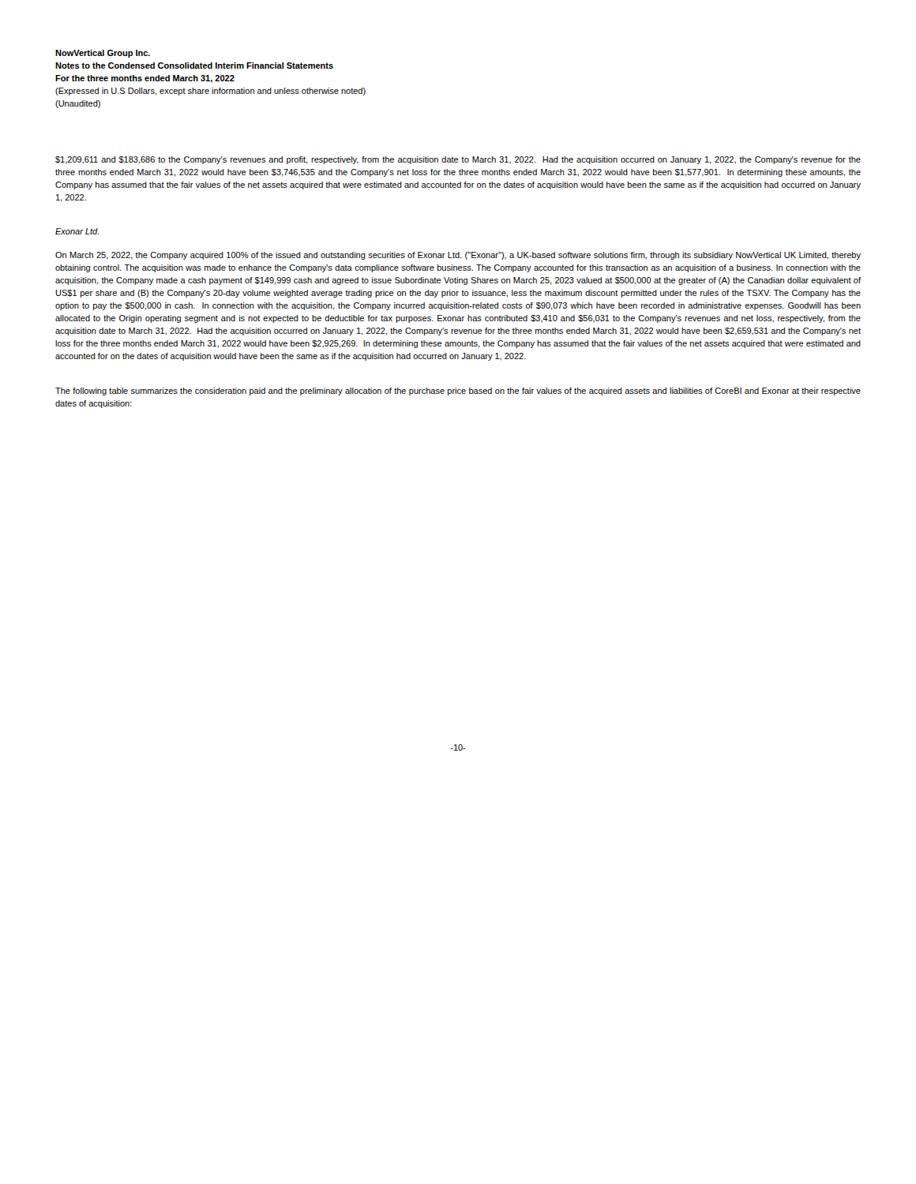NowVertical Group Inc.
Notes to the Condensed Consolidated Interim Financial Statements
For the three months ended March 31, 2022
(Expressed in U.S Dollars, except share information and unless otherwise noted)
(Unaudited)
$1,209,611 and $183,686 to the Company's revenues and profit, respectively, from the acquisition date to March 31, 2022. Had the acquisition occurred on January 1, 2022, the Company's revenue for the three months ended March 31, 2022 would have been $3,746,535 and the Company's net loss for the three months ended March 31, 2022 would have been $1,577,901. In determining these amounts, the Company has assumed that the fair values of the net assets acquired that were estimated and accounted for on the dates of acquisition would have been the same as if the acquisition had occurred on January 1, 2022.
Exonar Ltd.
On March 25, 2022, the Company acquired 100% of the issued and outstanding securities of Exonar Ltd. ("Exonar"), a UK-based software solutions firm, through its subsidiary NowVertical UK Limited, thereby obtaining control. The acquisition was made to enhance the Company's data compliance software business. The Company accounted for this transaction as an acquisition of a business. In connection with the acquisition, the Company made a cash payment of $149,999 cash and agreed to issue Subordinate Voting Shares on March 25, 2023 valued at $500,000 at the greater of (A) the Canadian dollar equivalent of US$1 per share and (B) the Company's 20-day volume weighted average trading price on the day prior to issuance, less the maximum discount permitted under the rules of the TSXV. The Company has the option to pay the $500,000 in cash. In connection with the acquisition, the Company incurred acquisition-related costs of $90,073 which have been recorded in administrative expenses. Goodwill has been allocated to the Origin operating segment and is not expected to be deductible for tax purposes. Exonar has contributed $3,410 and $56,031 to the Company's revenues and net loss, respectively, from the acquisition date to March 31, 2022. Had the acquisition occurred on January 1, 2022, the Company's revenue for the three months ended March 31, 2022 would have been $2,659,531 and the Company's net loss for the three months ended March 31, 2022 would have been $2,925,269. In determining these amounts, the Company has assumed that the fair values of the net assets acquired that were estimated and accounted for on the dates of acquisition would have been the same as if the acquisition had occurred on January 1, 2022.
The following table summarizes the consideration paid and the preliminary allocation of the purchase price based on the fair values of the acquired assets and liabilities of CoreBI and Exonar at their respective dates of acquisition:
-10-